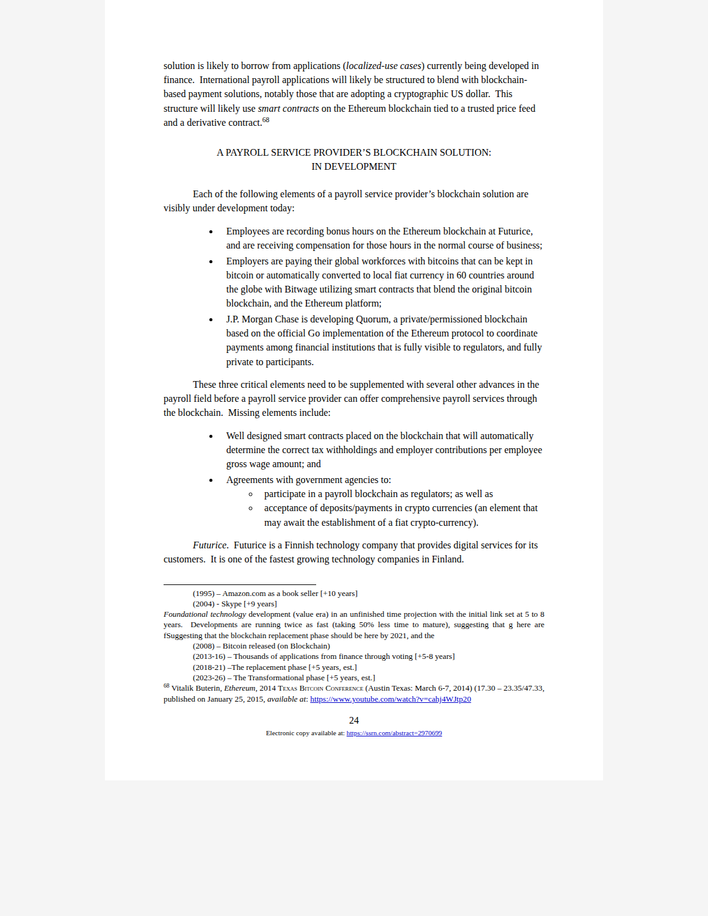solution is likely to borrow from applications (localized-use cases) currently being developed in finance. International payroll applications will likely be structured to blend with blockchain-based payment solutions, notably those that are adopting a cryptographic US dollar. This structure will likely use smart contracts on the Ethereum blockchain tied to a trusted price feed and a derivative contract.68
A PAYROLL SERVICE PROVIDER’S BLOCKCHAIN SOLUTION: IN DEVELOPMENT
Each of the following elements of a payroll service provider’s blockchain solution are visibly under development today:
Employees are recording bonus hours on the Ethereum blockchain at Futurice, and are receiving compensation for those hours in the normal course of business;
Employers are paying their global workforces with bitcoins that can be kept in bitcoin or automatically converted to local fiat currency in 60 countries around the globe with Bitwage utilizing smart contracts that blend the original bitcoin blockchain, and the Ethereum platform;
J.P. Morgan Chase is developing Quorum, a private/permissioned blockchain based on the official Go implementation of the Ethereum protocol to coordinate payments among financial institutions that is fully visible to regulators, and fully private to participants.
These three critical elements need to be supplemented with several other advances in the payroll field before a payroll service provider can offer comprehensive payroll services through the blockchain. Missing elements include:
Well designed smart contracts placed on the blockchain that will automatically determine the correct tax withholdings and employer contributions per employee gross wage amount; and
Agreements with government agencies to:
participate in a payroll blockchain as regulators; as well as
acceptance of deposits/payments in crypto currencies (an element that may await the establishment of a fiat crypto-currency).
Futurice. Futurice is a Finnish technology company that provides digital services for its customers. It is one of the fastest growing technology companies in Finland.
(1995) – Amazon.com as a book seller [+10 years]
(2004) - Skype [+9 years]
Foundational technology development (value era) in an unfinished time projection with the initial link set at 5 to 8 years. Developments are running twice as fast (taking 50% less time to mature), suggesting that g here are fSuggesting that the blockchain replacement phase should be here by 2021, and the
(2008) – Bitcoin released (on Blockchain)
(2013-16) – Thousands of applications from finance through voting [+5-8 years]
(2018-21) –The replacement phase [+5 years, est.]
(2023-26) – The Transformational phase [+5 years, est.]
68 Vitalik Buterin, Ethereum, 2014 Texas Bitcoin Conference (Austin Texas: March 6-7, 2014) (17.30 – 23.35/47.33, published on January 25, 2015, available at: https://www.youtube.com/watch?v=cahj4WJtp20
24
Electronic copy available at: https://ssrn.com/abstract=2970699